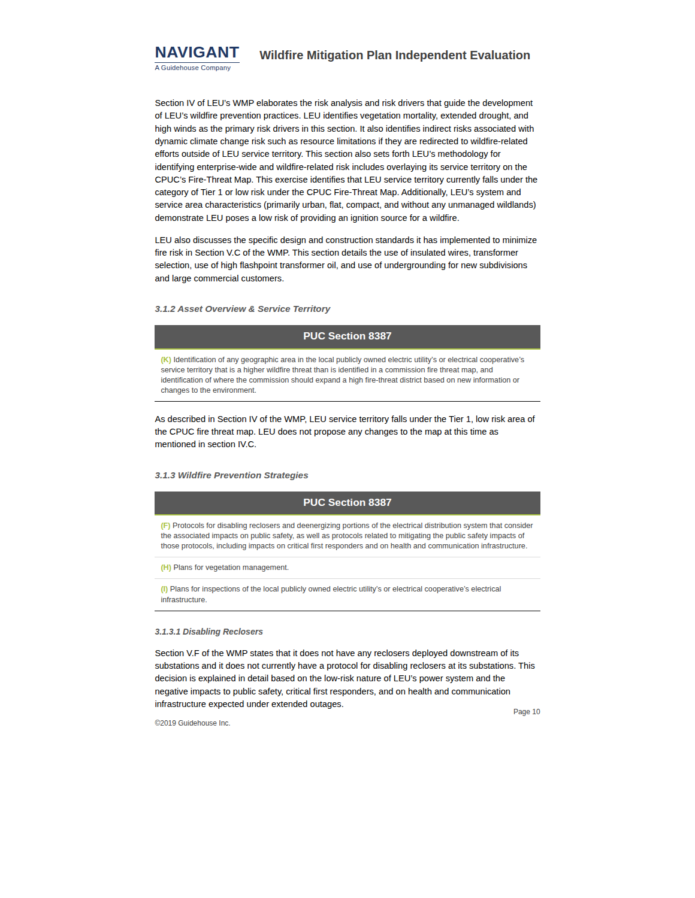NAVIGANT
A Guidehouse Company
Wildfire Mitigation Plan Independent Evaluation
Section IV of LEU’s WMP elaborates the risk analysis and risk drivers that guide the development of LEU’s wildfire prevention practices. LEU identifies vegetation mortality, extended drought, and high winds as the primary risk drivers in this section. It also identifies indirect risks associated with dynamic climate change risk such as resource limitations if they are redirected to wildfire-related efforts outside of LEU service territory. This section also sets forth LEU’s methodology for identifying enterprise-wide and wildfire-related risk includes overlaying its service territory on the CPUC’s Fire-Threat Map. This exercise identifies that LEU service territory currently falls under the category of Tier 1 or low risk under the CPUC Fire-Threat Map. Additionally, LEU’s system and service area characteristics (primarily urban, flat, compact, and without any unmanaged wildlands) demonstrate LEU poses a low risk of providing an ignition source for a wildfire.
LEU also discusses the specific design and construction standards it has implemented to minimize fire risk in Section V.C of the WMP. This section details the use of insulated wires, transformer selection, use of high flashpoint transformer oil, and use of undergrounding for new subdivisions and large commercial customers.
3.1.2 Asset Overview & Service Territory
PUC Section 8387
(K) Identification of any geographic area in the local publicly owned electric utility’s or electrical cooperative’s service territory that is a higher wildfire threat than is identified in a commission fire threat map, and identification of where the commission should expand a high fire-threat district based on new information or changes to the environment.
As described in Section IV of the WMP, LEU service territory falls under the Tier 1, low risk area of the CPUC fire threat map. LEU does not propose any changes to the map at this time as mentioned in section IV.C.
3.1.3 Wildfire Prevention Strategies
PUC Section 8387
(F) Protocols for disabling reclosers and deenergizing portions of the electrical distribution system that consider the associated impacts on public safety, as well as protocols related to mitigating the public safety impacts of those protocols, including impacts on critical first responders and on health and communication infrastructure.
(H) Plans for vegetation management.
(I) Plans for inspections of the local publicly owned electric utility’s or electrical cooperative’s electrical infrastructure.
3.1.3.1 Disabling Reclosers
Section V.F of the WMP states that it does not have any reclosers deployed downstream of its substations and it does not currently have a protocol for disabling reclosers at its substations. This decision is explained in detail based on the low-risk nature of LEU’s power system and the negative impacts to public safety, critical first responders, and on health and communication infrastructure expected under extended outages.
Page 10
©2019 Guidehouse Inc.